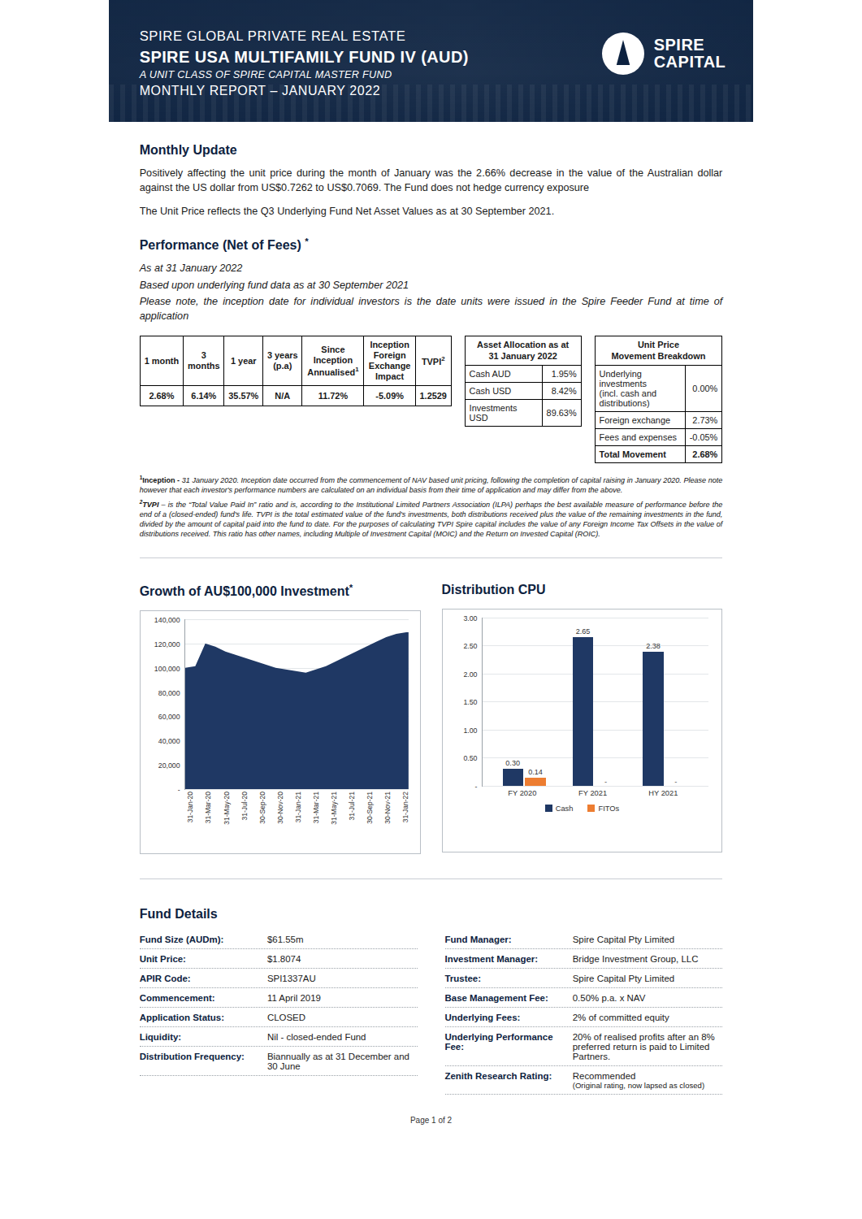SPIRE GLOBAL PRIVATE REAL ESTATE
SPIRE USA MULTIFAMILY FUND IV (AUD)
A UNIT CLASS OF SPIRE CAPITAL MASTER FUND
MONTHLY REPORT – JANUARY 2022
SPIRE CAPITAL
Monthly Update
Positively affecting the unit price during the month of January was the 2.66% decrease in the value of the Australian dollar against the US dollar from US$0.7262 to US$0.7069. The Fund does not hedge currency exposure
The Unit Price reflects the Q3 Underlying Fund Net Asset Values as at 30 September 2021.
Performance (Net of Fees) *
As at 31 January 2022
Based upon underlying fund data as at 30 September 2021
Please note, the inception date for individual investors is the date units were issued in the Spire Feeder Fund at time of application
| 1 month | 3 months | 1 year | 3 years (p.a) | Since Inception Annualised 1 | Inception Foreign Exchange Impact | TVPI 2 |
| --- | --- | --- | --- | --- | --- | --- |
| 2.68% | 6.14% | 35.57% | N/A | 11.72% | -5.09% | 1.2529 |
| Asset Allocation as at 31 January 2022 |
| --- |
| Cash AUD | 1.95% |
| Cash USD | 8.42% |
| Investments USD | 89.63% |
| Unit Price Movement Breakdown |
| --- |
| Underlying investments (incl. cash and distributions) | 0.00% |
| Foreign exchange | 2.73% |
| Fees and expenses | -0.05% |
| Total Movement | 2.68% |
1Inception - 31 January 2020. Inception date occurred from the commencement of NAV based unit pricing, following the completion of capital raising in January 2020. Please note however that each investor's performance numbers are calculated on an individual basis from their time of application and may differ from the above.
2TVPI – is the “Total Value Paid In” ratio and is, according to the Institutional Limited Partners Association (ILPA) perhaps the best available measure of performance before the end of a (closed-ended) fund's life. TVPI is the total estimated value of the fund's investments, both distributions received plus the value of the remaining investments in the fund, divided by the amount of capital paid into the fund to date. For the purposes of calculating TVPI Spire capital includes the value of any Foreign Income Tax Offsets in the value of distributions received. This ratio has other names, including Multiple of Investment Capital (MOIC) and the Return on Invested Capital (ROIC).
Growth of AU$100,000 Investment*
140,000
120,000
100,000
80,000
60,000
40,000
20,000
-
31-Jan-20 31-Mar-20 31-May-20 31-Jul-20 30-Sep-20 30-Nov-20 31-Jan-21 31-Mar-21 31-May-21 31-Jul-21 30-Sep-21 30-Nov-21 31-Jan-22
Distribution CPU
3.00
2.50
2.00
1.50
1.00
0.50
-
0.30
0.14
2.65
-
2.38
-
FY 2020 FY 2021 HY 2021
Cash FITOs
Fund Details
Fund Size (AUDm):
$61.55m
Unit Price:
$1.8074
APIR Code:
SPI1337AU
Commencement:
11 April 2019
Application Status:
CLOSED
Liquidity:
Nil - closed-ended Fund
Distribution Frequency:
Biannually as at 31 December and 30 June
Fund Manager:
Spire Capital Pty Limited
Investment Manager:
Bridge Investment Group, LLC
Trustee:
Spire Capital Pty Limited
Base Management Fee:
0.50% p.a. x NAV
Underlying Fees:
2% of committed equity
Underlying Performance Fee:
20% of realised profits after an 8% preferred return is paid to Limited Partners.
Zenith Research Rating:
Recommended(Original rating, now lapsed as closed)
Page 1 of 2